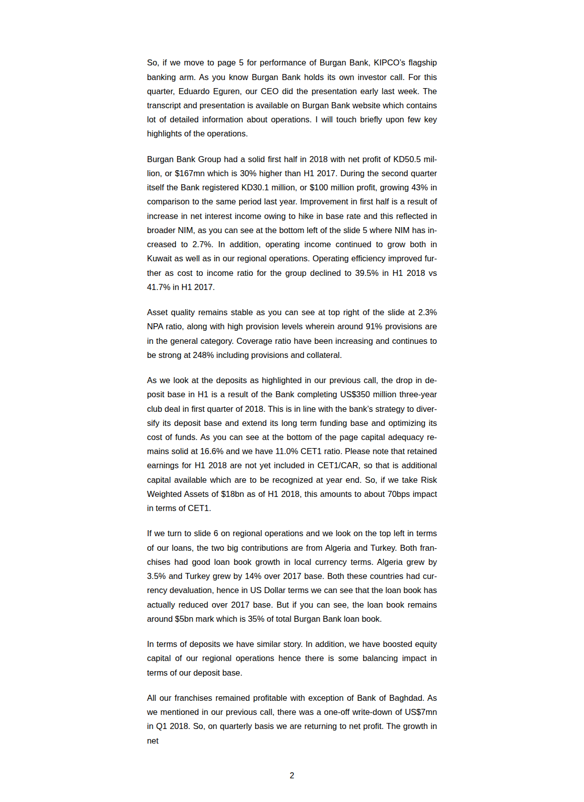So, if we move to page 5 for performance of Burgan Bank, KIPCO’s flagship banking arm. As you know Burgan Bank holds its own investor call. For this quarter, Eduardo Eguren, our CEO did the presentation early last week. The transcript and presentation is available on Burgan Bank website which contains lot of detailed information about operations. I will touch briefly upon few key highlights of the operations.
Burgan Bank Group had a solid first half in 2018 with net profit of KD50.5 million, or $167mn which is 30% higher than H1 2017. During the second quarter itself the Bank registered KD30.1 million, or $100 million profit, growing 43% in comparison to the same period last year. Improvement in first half is a result of increase in net interest income owing to hike in base rate and this reflected in broader NIM, as you can see at the bottom left of the slide 5 where NIM has increased to 2.7%. In addition, operating income continued to grow both in Kuwait as well as in our regional operations. Operating efficiency improved further as cost to income ratio for the group declined to 39.5% in H1 2018 vs 41.7% in H1 2017.
Asset quality remains stable as you can see at top right of the slide at 2.3% NPA ratio, along with high provision levels wherein around 91% provisions are in the general category. Coverage ratio have been increasing and continues to be strong at 248% including provisions and collateral.
As we look at the deposits as highlighted in our previous call, the drop in deposit base in H1 is a result of the Bank completing US$350 million three-year club deal in first quarter of 2018. This is in line with the bank’s strategy to diversify its deposit base and extend its long term funding base and optimizing its cost of funds. As you can see at the bottom of the page capital adequacy remains solid at 16.6% and we have 11.0% CET1 ratio. Please note that retained earnings for H1 2018 are not yet included in CET1/CAR, so that is additional capital available which are to be recognized at year end. So, if we take Risk Weighted Assets of $18bn as of H1 2018, this amounts to about 70bps impact in terms of CET1.
If we turn to slide 6 on regional operations and we look on the top left in terms of our loans, the two big contributions are from Algeria and Turkey. Both franchises had good loan book growth in local currency terms. Algeria grew by 3.5% and Turkey grew by 14% over 2017 base. Both these countries had currency devaluation, hence in US Dollar terms we can see that the loan book has actually reduced over 2017 base. But if you can see, the loan book remains around $5bn mark which is 35% of total Burgan Bank loan book.
In terms of deposits we have similar story. In addition, we have boosted equity capital of our regional operations hence there is some balancing impact in terms of our deposit base.
All our franchises remained profitable with exception of Bank of Baghdad. As we mentioned in our previous call, there was a one-off write-down of US$7mn in Q1 2018. So, on quarterly basis we are returning to net profit. The growth in net
2